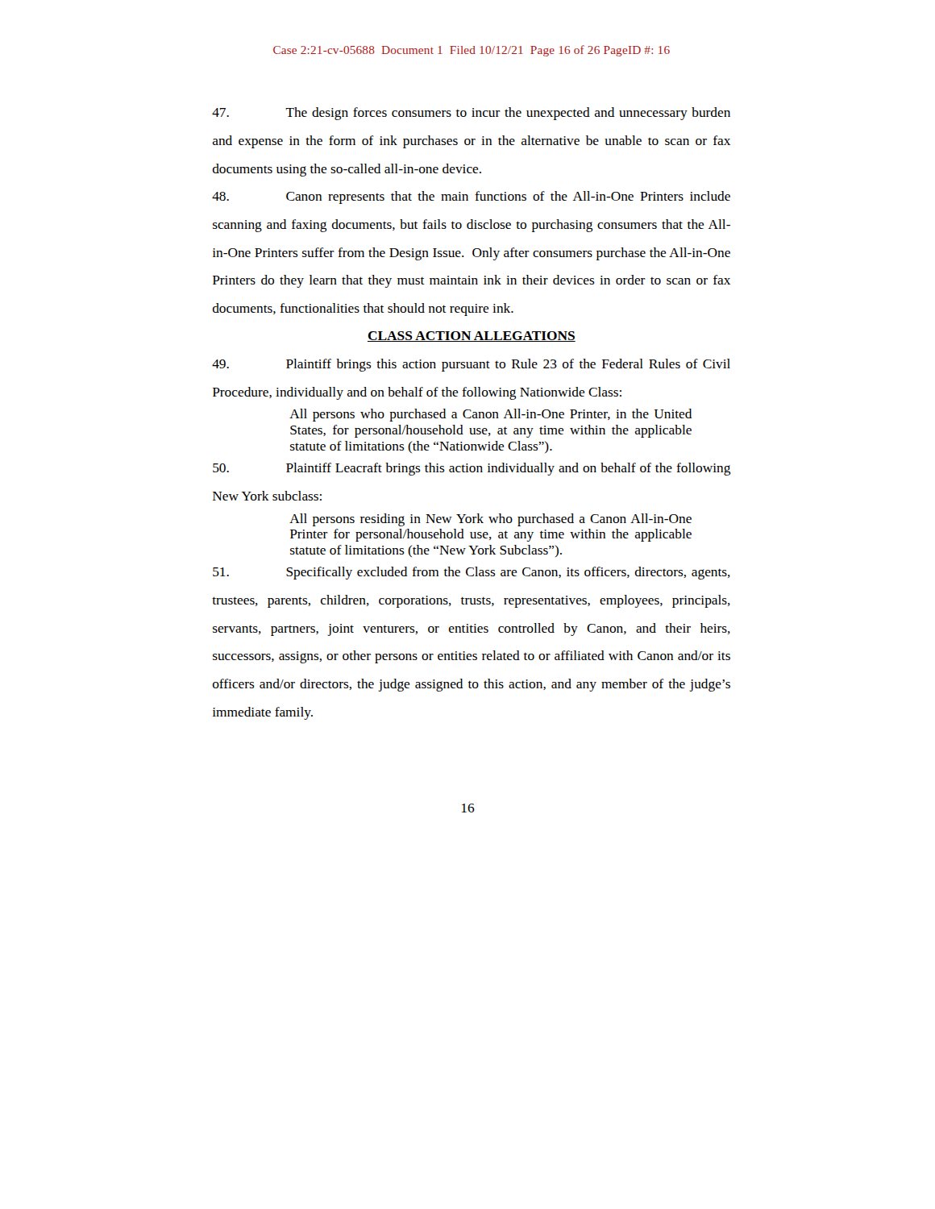Case 2:21-cv-05688 Document 1 Filed 10/12/21 Page 16 of 26 PageID #: 16
47. The design forces consumers to incur the unexpected and unnecessary burden and expense in the form of ink purchases or in the alternative be unable to scan or fax documents using the so-called all-in-one device.
48. Canon represents that the main functions of the All-in-One Printers include scanning and faxing documents, but fails to disclose to purchasing consumers that the All-in-One Printers suffer from the Design Issue. Only after consumers purchase the All-in-One Printers do they learn that they must maintain ink in their devices in order to scan or fax documents, functionalities that should not require ink.
CLASS ACTION ALLEGATIONS
49. Plaintiff brings this action pursuant to Rule 23 of the Federal Rules of Civil Procedure, individually and on behalf of the following Nationwide Class:
All persons who purchased a Canon All-in-One Printer, in the United States, for personal/household use, at any time within the applicable statute of limitations (the “Nationwide Class”).
50. Plaintiff Leacraft brings this action individually and on behalf of the following New York subclass:
All persons residing in New York who purchased a Canon All-in-One Printer for personal/household use, at any time within the applicable statute of limitations (the “New York Subclass”).
51. Specifically excluded from the Class are Canon, its officers, directors, agents, trustees, parents, children, corporations, trusts, representatives, employees, principals, servants, partners, joint venturers, or entities controlled by Canon, and their heirs, successors, assigns, or other persons or entities related to or affiliated with Canon and/or its officers and/or directors, the judge assigned to this action, and any member of the judge’s immediate family.
16